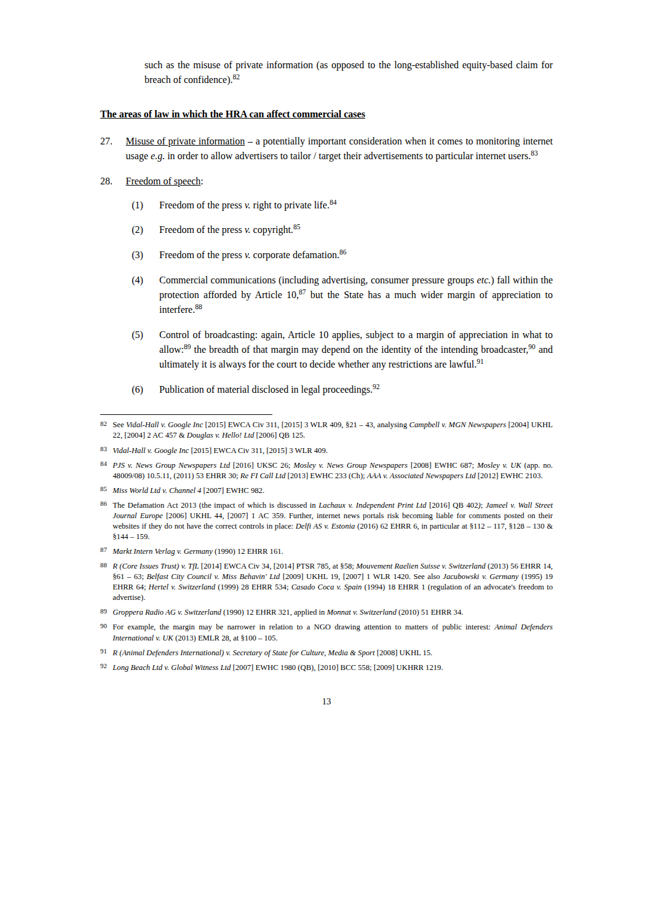such as the misuse of private information (as opposed to the long-established equity-based claim for breach of confidence).82
The areas of law in which the HRA can affect commercial cases
27. Misuse of private information – a potentially important consideration when it comes to monitoring internet usage e.g. in order to allow advertisers to tailor / target their advertisements to particular internet users.83
28. Freedom of speech:
(1) Freedom of the press v. right to private life.84
(2) Freedom of the press v. copyright.85
(3) Freedom of the press v. corporate defamation.86
(4) Commercial communications (including advertising, consumer pressure groups etc.) fall within the protection afforded by Article 10,87 but the State has a much wider margin of appreciation to interfere.88
(5) Control of broadcasting: again, Article 10 applies, subject to a margin of appreciation in what to allow:89 the breadth of that margin may depend on the identity of the intending broadcaster,90 and ultimately it is always for the court to decide whether any restrictions are lawful.91
(6) Publication of material disclosed in legal proceedings.92
82 See Vidal-Hall v. Google Inc [2015] EWCA Civ 311, [2015] 3 WLR 409, §21 – 43, analysing Campbell v. MGN Newspapers [2004] UKHL 22, [2004] 2 AC 457 & Douglas v. Hello! Ltd [2006] QB 125.
83 Vidal-Hall v. Google Inc [2015] EWCA Civ 311, [2015] 3 WLR 409.
84 PJS v. News Group Newspapers Ltd [2016] UKSC 26; Mosley v. News Group Newspapers [2008] EWHC 687; Mosley v. UK (app. no. 48009/08) 10.5.11, (2011) 53 EHRR 30; Re FI Call Ltd [2013] EWHC 233 (Ch); AAA v. Associated Newspapers Ltd [2012] EWHC 2103.
85 Miss World Ltd v. Channel 4 [2007] EWHC 982.
86 The Defamation Act 2013 (the impact of which is discussed in Lachaux v. Independent Print Ltd [2016] QB 402); Jameel v. Wall Street Journal Europe [2006] UKHL 44, [2007] 1 AC 359. Further, internet news portals risk becoming liable for comments posted on their websites if they do not have the correct controls in place: Delfi AS v. Estonia (2016) 62 EHRR 6, in particular at §112 – 117, §128 – 130 & §144 – 159.
87 Markt Intern Verlag v. Germany (1990) 12 EHRR 161.
88 R (Core Issues Trust) v. TfL [2014] EWCA Civ 34, [2014] PTSR 785, at §58; Mouvement Raelien Suisse v. Switzerland (2013) 56 EHRR 14, §61 – 63; Belfast City Council v. Miss Behavin' Ltd [2009] UKHL 19, [2007] 1 WLR 1420. See also Jacubowski v. Germany (1995) 19 EHRR 64; Hertel v. Switzerland (1999) 28 EHRR 534; Casado Coca v. Spain (1994) 18 EHRR 1 (regulation of an advocate's freedom to advertise).
89 Groppera Radio AG v. Switzerland (1990) 12 EHRR 321, applied in Monnat v. Switzerland (2010) 51 EHRR 34.
90 For example, the margin may be narrower in relation to a NGO drawing attention to matters of public interest: Animal Defenders International v. UK (2013) EMLR 28, at §100 – 105.
91 R (Animal Defenders International) v. Secretary of State for Culture, Media & Sport [2008] UKHL 15.
92 Long Beach Ltd v. Global Witness Ltd [2007] EWHC 1980 (QB), [2010] BCC 558; [2009] UKHRR 1219.
13